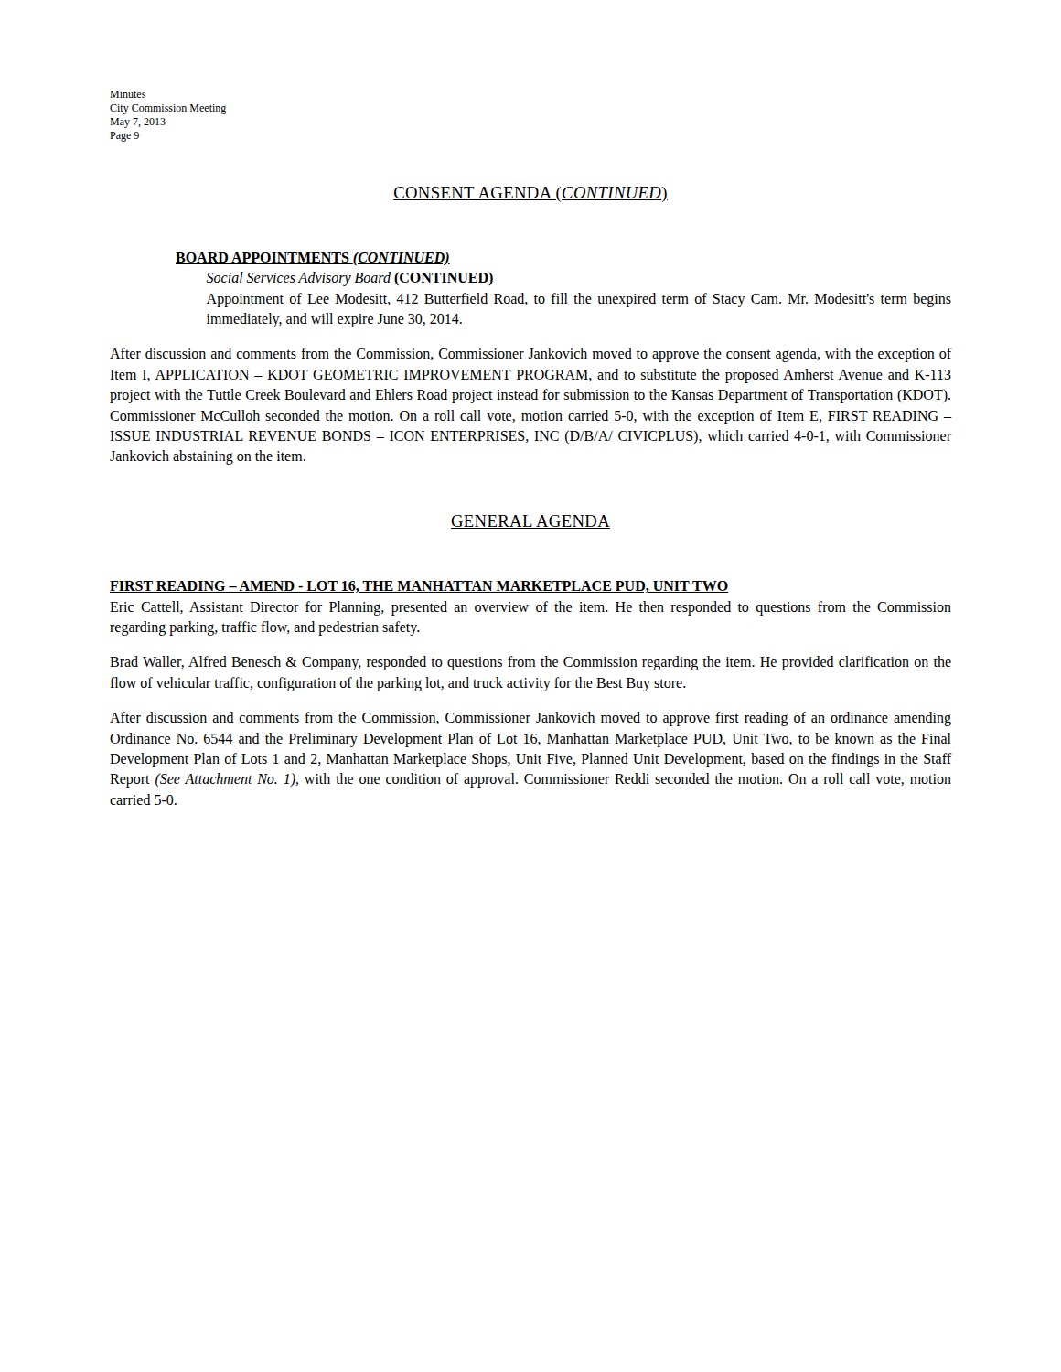Minutes
City Commission Meeting
May 7, 2013
Page 9
CONSENT AGENDA (CONTINUED)
BOARD APPOINTMENTS (CONTINUED)
Social Services Advisory Board (CONTINUED)
Appointment of Lee Modesitt, 412 Butterfield Road, to fill the unexpired term of Stacy Cam. Mr. Modesitt's term begins immediately, and will expire June 30, 2014.
After discussion and comments from the Commission, Commissioner Jankovich moved to approve the consent agenda, with the exception of Item I, APPLICATION – KDOT GEOMETRIC IMPROVEMENT PROGRAM, and to substitute the proposed Amherst Avenue and K-113 project with the Tuttle Creek Boulevard and Ehlers Road project instead for submission to the Kansas Department of Transportation (KDOT). Commissioner McCulloh seconded the motion. On a roll call vote, motion carried 5-0, with the exception of Item E, FIRST READING – ISSUE INDUSTRIAL REVENUE BONDS – ICON ENTERPRISES, INC (D/B/A/ CIVICPLUS), which carried 4-0-1, with Commissioner Jankovich abstaining on the item.
GENERAL AGENDA
FIRST READING – AMEND - LOT 16, THE MANHATTAN MARKETPLACE PUD, UNIT TWO
Eric Cattell, Assistant Director for Planning, presented an overview of the item. He then responded to questions from the Commission regarding parking, traffic flow, and pedestrian safety.
Brad Waller, Alfred Benesch & Company, responded to questions from the Commission regarding the item. He provided clarification on the flow of vehicular traffic, configuration of the parking lot, and truck activity for the Best Buy store.
After discussion and comments from the Commission, Commissioner Jankovich moved to approve first reading of an ordinance amending Ordinance No. 6544 and the Preliminary Development Plan of Lot 16, Manhattan Marketplace PUD, Unit Two, to be known as the Final Development Plan of Lots 1 and 2, Manhattan Marketplace Shops, Unit Five, Planned Unit Development, based on the findings in the Staff Report (See Attachment No. 1), with the one condition of approval. Commissioner Reddi seconded the motion. On a roll call vote, motion carried 5-0.